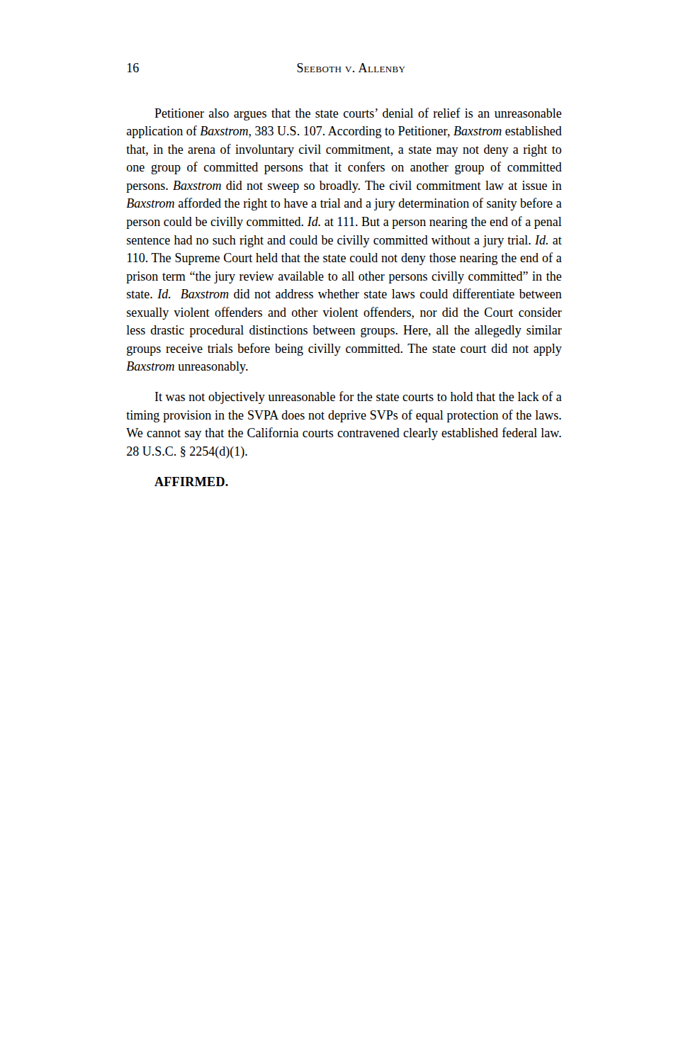16 Seeboth v. Allenby
Petitioner also argues that the state courts’ denial of relief is an unreasonable application of Baxstrom, 383 U.S. 107. According to Petitioner, Baxstrom established that, in the arena of involuntary civil commitment, a state may not deny a right to one group of committed persons that it confers on another group of committed persons. Baxstrom did not sweep so broadly. The civil commitment law at issue in Baxstrom afforded the right to have a trial and a jury determination of sanity before a person could be civilly committed. Id. at 111. But a person nearing the end of a penal sentence had no such right and could be civilly committed without a jury trial. Id. at 110. The Supreme Court held that the state could not deny those nearing the end of a prison term “the jury review available to all other persons civilly committed” in the state. Id. Baxstrom did not address whether state laws could differentiate between sexually violent offenders and other violent offenders, nor did the Court consider less drastic procedural distinctions between groups. Here, all the allegedly similar groups receive trials before being civilly committed. The state court did not apply Baxstrom unreasonably.
It was not objectively unreasonable for the state courts to hold that the lack of a timing provision in the SVPA does not deprive SVPs of equal protection of the laws. We cannot say that the California courts contravened clearly established federal law. 28 U.S.C. § 2254(d)(1).
AFFIRMED.